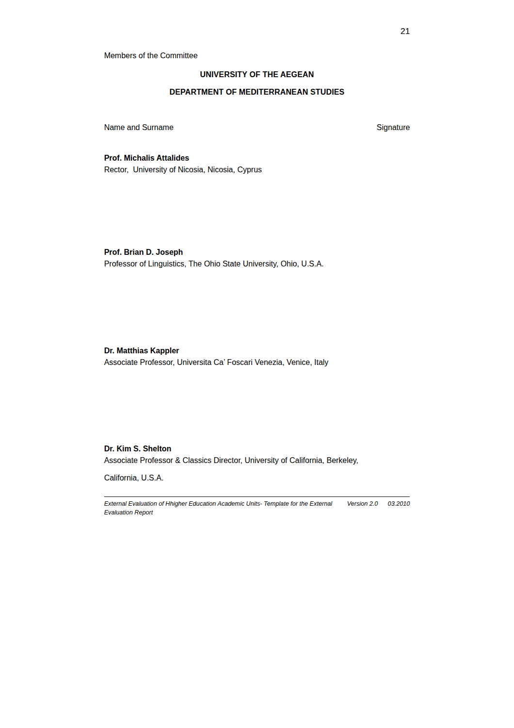21
Members of the Committee
UNIVERSITY OF THE AEGEAN
DEPARTMENT OF MEDITERRANEAN STUDIES
Name and Surname
Signature
Prof. Michalis Attalides
Rector, University of Nicosia, Nicosia, Cyprus
Prof. Brian D. Joseph
Professor of Linguistics, The Ohio State University, Ohio, U.S.A.
Dr. Matthias Kappler
Associate Professor, Universita Ca’ Foscari Venezia, Venice, Italy
Dr. Kim S. Shelton
Associate Professor & Classics Director, University of California, Berkeley, California, U.S.A.
External Evaluation of Hhigher Education Academic Units- Template for the External Evaluation Report Version 2.003.2010